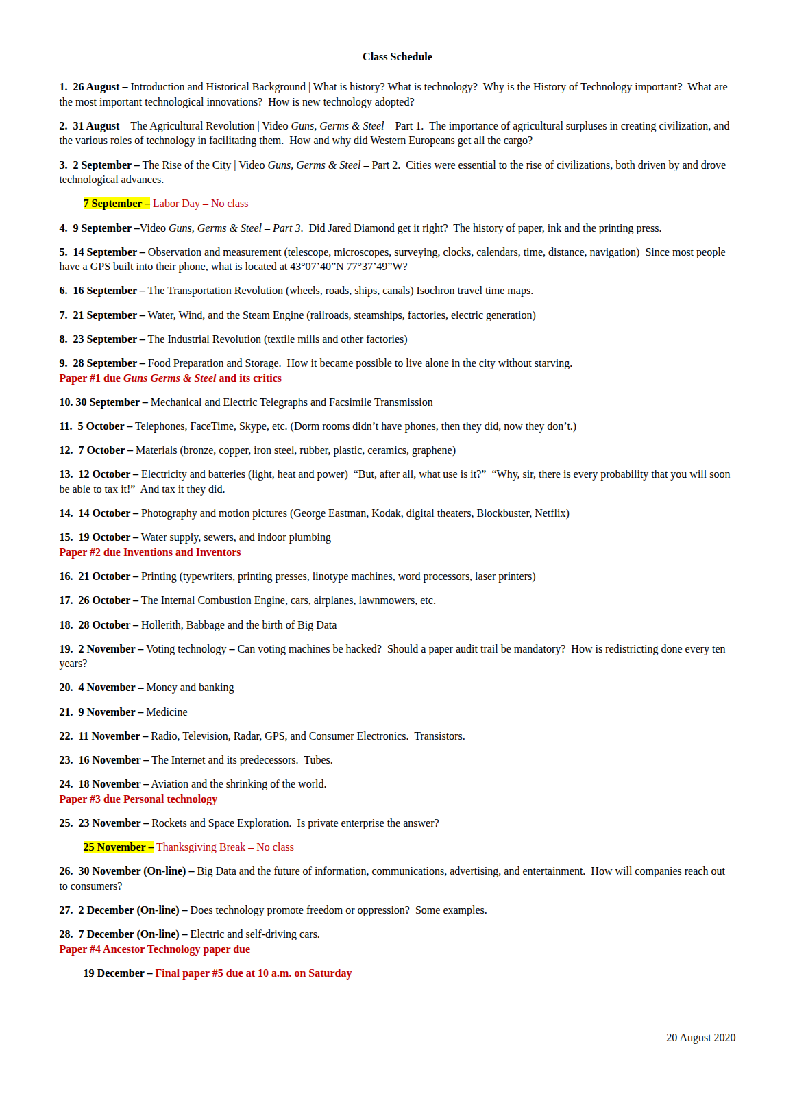Class Schedule
1. 26 August – Introduction and Historical Background | What is history? What is technology? Why is the History of Technology important? What are the most important technological innovations? How is new technology adopted?
2. 31 August – The Agricultural Revolution | Video Guns, Germs & Steel – Part 1. The importance of agricultural surpluses in creating civilization, and the various roles of technology in facilitating them. How and why did Western Europeans get all the cargo?
3. 2 September – The Rise of the City | Video Guns, Germs & Steel – Part 2. Cities were essential to the rise of civilizations, both driven by and drove technological advances.
7 September – Labor Day – No class
4. 9 September –Video Guns, Germs & Steel – Part 3. Did Jared Diamond get it right? The history of paper, ink and the printing press.
5. 14 September – Observation and measurement (telescope, microscopes, surveying, clocks, calendars, time, distance, navigation) Since most people have a GPS built into their phone, what is located at 43°07’40”N 77°37’49”W?
6. 16 September – The Transportation Revolution (wheels, roads, ships, canals) Isochron travel time maps.
7. 21 September – Water, Wind, and the Steam Engine (railroads, steamships, factories, electric generation)
8. 23 September – The Industrial Revolution (textile mills and other factories)
9. 28 September – Food Preparation and Storage. How it became possible to live alone in the city without starving.
Paper #1 due Guns Germs & Steel and its critics
10. 30 September – Mechanical and Electric Telegraphs and Facsimile Transmission
11. 5 October – Telephones, FaceTime, Skype, etc. (Dorm rooms didn’t have phones, then they did, now they don’t.)
12. 7 October – Materials (bronze, copper, iron steel, rubber, plastic, ceramics, graphene)
13. 12 October – Electricity and batteries (light, heat and power) “But, after all, what use is it?” “Why, sir, there is every probability that you will soon be able to tax it!” And tax it they did.
14. 14 October – Photography and motion pictures (George Eastman, Kodak, digital theaters, Blockbuster, Netflix)
15. 19 October – Water supply, sewers, and indoor plumbing
Paper #2 due Inventions and Inventors
16. 21 October – Printing (typewriters, printing presses, linotype machines, word processors, laser printers)
17. 26 October – The Internal Combustion Engine, cars, airplanes, lawnmowers, etc.
18. 28 October – Hollerith, Babbage and the birth of Big Data
19. 2 November – Voting technology – Can voting machines be hacked? Should a paper audit trail be mandatory? How is redistricting done every ten years?
20. 4 November – Money and banking
21. 9 November – Medicine
22. 11 November – Radio, Television, Radar, GPS, and Consumer Electronics. Transistors.
23. 16 November – The Internet and its predecessors. Tubes.
24. 18 November – Aviation and the shrinking of the world.
Paper #3 due Personal technology
25. 23 November – Rockets and Space Exploration. Is private enterprise the answer?
25 November – Thanksgiving Break – No class
26. 30 November (On-line) – Big Data and the future of information, communications, advertising, and entertainment. How will companies reach out to consumers?
27. 2 December (On-line) – Does technology promote freedom or oppression? Some examples.
28. 7 December (On-line) – Electric and self-driving cars.
Paper #4 Ancestor Technology paper due
19 December – Final paper #5 due at 10 a.m. on Saturday
20 August 2020